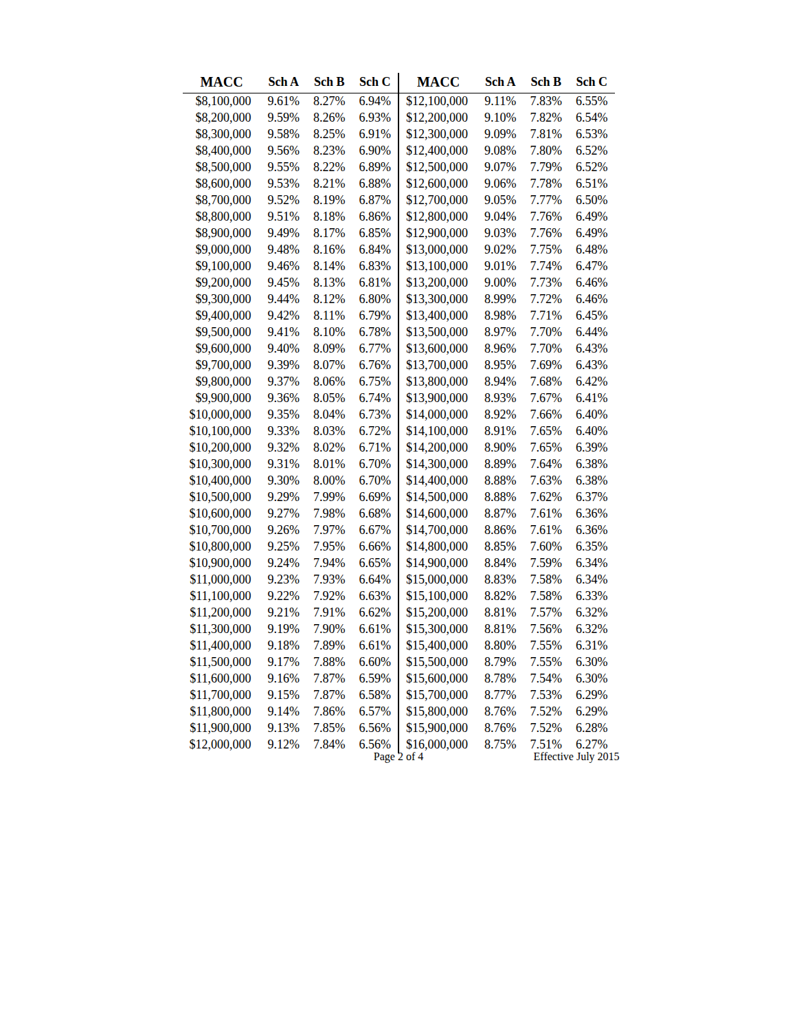| MACC | Sch A | Sch B | Sch C | MACC | Sch A | Sch B | Sch C |
| --- | --- | --- | --- | --- | --- | --- | --- |
| $8,100,000 | 9.61% | 8.27% | 6.94% | $12,100,000 | 9.11% | 7.83% | 6.55% |
| $8,200,000 | 9.59% | 8.26% | 6.93% | $12,200,000 | 9.10% | 7.82% | 6.54% |
| $8,300,000 | 9.58% | 8.25% | 6.91% | $12,300,000 | 9.09% | 7.81% | 6.53% |
| $8,400,000 | 9.56% | 8.23% | 6.90% | $12,400,000 | 9.08% | 7.80% | 6.52% |
| $8,500,000 | 9.55% | 8.22% | 6.89% | $12,500,000 | 9.07% | 7.79% | 6.52% |
| $8,600,000 | 9.53% | 8.21% | 6.88% | $12,600,000 | 9.06% | 7.78% | 6.51% |
| $8,700,000 | 9.52% | 8.19% | 6.87% | $12,700,000 | 9.05% | 7.77% | 6.50% |
| $8,800,000 | 9.51% | 8.18% | 6.86% | $12,800,000 | 9.04% | 7.76% | 6.49% |
| $8,900,000 | 9.49% | 8.17% | 6.85% | $12,900,000 | 9.03% | 7.76% | 6.49% |
| $9,000,000 | 9.48% | 8.16% | 6.84% | $13,000,000 | 9.02% | 7.75% | 6.48% |
| $9,100,000 | 9.46% | 8.14% | 6.83% | $13,100,000 | 9.01% | 7.74% | 6.47% |
| $9,200,000 | 9.45% | 8.13% | 6.81% | $13,200,000 | 9.00% | 7.73% | 6.46% |
| $9,300,000 | 9.44% | 8.12% | 6.80% | $13,300,000 | 8.99% | 7.72% | 6.46% |
| $9,400,000 | 9.42% | 8.11% | 6.79% | $13,400,000 | 8.98% | 7.71% | 6.45% |
| $9,500,000 | 9.41% | 8.10% | 6.78% | $13,500,000 | 8.97% | 7.70% | 6.44% |
| $9,600,000 | 9.40% | 8.09% | 6.77% | $13,600,000 | 8.96% | 7.70% | 6.43% |
| $9,700,000 | 9.39% | 8.07% | 6.76% | $13,700,000 | 8.95% | 7.69% | 6.43% |
| $9,800,000 | 9.37% | 8.06% | 6.75% | $13,800,000 | 8.94% | 7.68% | 6.42% |
| $9,900,000 | 9.36% | 8.05% | 6.74% | $13,900,000 | 8.93% | 7.67% | 6.41% |
| $10,000,000 | 9.35% | 8.04% | 6.73% | $14,000,000 | 8.92% | 7.66% | 6.40% |
| $10,100,000 | 9.33% | 8.03% | 6.72% | $14,100,000 | 8.91% | 7.65% | 6.40% |
| $10,200,000 | 9.32% | 8.02% | 6.71% | $14,200,000 | 8.90% | 7.65% | 6.39% |
| $10,300,000 | 9.31% | 8.01% | 6.70% | $14,300,000 | 8.89% | 7.64% | 6.38% |
| $10,400,000 | 9.30% | 8.00% | 6.70% | $14,400,000 | 8.88% | 7.63% | 6.38% |
| $10,500,000 | 9.29% | 7.99% | 6.69% | $14,500,000 | 8.88% | 7.62% | 6.37% |
| $10,600,000 | 9.27% | 7.98% | 6.68% | $14,600,000 | 8.87% | 7.61% | 6.36% |
| $10,700,000 | 9.26% | 7.97% | 6.67% | $14,700,000 | 8.86% | 7.61% | 6.36% |
| $10,800,000 | 9.25% | 7.95% | 6.66% | $14,800,000 | 8.85% | 7.60% | 6.35% |
| $10,900,000 | 9.24% | 7.94% | 6.65% | $14,900,000 | 8.84% | 7.59% | 6.34% |
| $11,000,000 | 9.23% | 7.93% | 6.64% | $15,000,000 | 8.83% | 7.58% | 6.34% |
| $11,100,000 | 9.22% | 7.92% | 6.63% | $15,100,000 | 8.82% | 7.58% | 6.33% |
| $11,200,000 | 9.21% | 7.91% | 6.62% | $15,200,000 | 8.81% | 7.57% | 6.32% |
| $11,300,000 | 9.19% | 7.90% | 6.61% | $15,300,000 | 8.81% | 7.56% | 6.32% |
| $11,400,000 | 9.18% | 7.89% | 6.61% | $15,400,000 | 8.80% | 7.55% | 6.31% |
| $11,500,000 | 9.17% | 7.88% | 6.60% | $15,500,000 | 8.79% | 7.55% | 6.30% |
| $11,600,000 | 9.16% | 7.87% | 6.59% | $15,600,000 | 8.78% | 7.54% | 6.30% |
| $11,700,000 | 9.15% | 7.87% | 6.58% | $15,700,000 | 8.77% | 7.53% | 6.29% |
| $11,800,000 | 9.14% | 7.86% | 6.57% | $15,800,000 | 8.76% | 7.52% | 6.29% |
| $11,900,000 | 9.13% | 7.85% | 6.56% | $15,900,000 | 8.76% | 7.52% | 6.28% |
| $12,000,000 | 9.12% | 7.84% | 6.56% | $16,000,000 | 8.75% | 7.51% | 6.27% |
Page 2 of 4
Effective July 2015